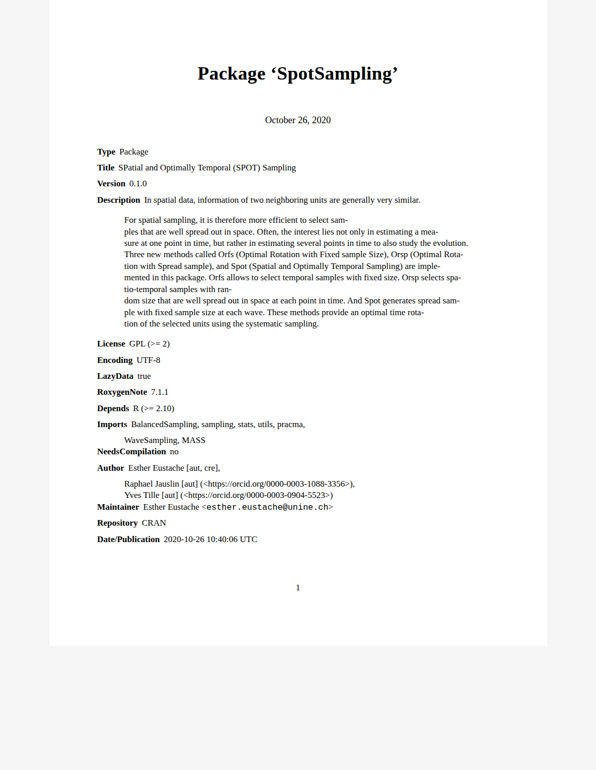Package ‘SpotSampling’
October 26, 2020
Type
Package
Title
SPatial and Optimally Temporal (SPOT) Sampling
Version
0.1.0
Description
In spatial data, information of two neighboring units are generally very similar.
For spatial sampling, it is therefore more efficient to select sam-
ples that are well spread out in space. Often, the interest lies not only in estimating a mea-
sure at one point in time, but rather in estimating several points in time to also study the evolution.
Three new methods called Orfs (Optimal Rotation with Fixed sample Size), Orsp (Optimal Rota-
tion with Spread sample), and Spot (Spatial and Optimally Temporal Sampling) are imple-
mented in this package. Orfs allows to select temporal samples with fixed size. Orsp selects spa-
tio-temporal samples with ran-
dom size that are well spread out in space at each point in time. And Spot generates spread sam-
ple with fixed sample size at each wave. These methods provide an optimal time rota-
tion of the selected units using the systematic sampling.
License
GPL (>= 2)
Encoding
UTF-8
LazyData
true
RoxygenNote
7.1.1
Depends
R (>= 2.10)
Imports
BalancedSampling, sampling, stats, utils, pracma,
WaveSampling, MASS
NeedsCompilation
no
Author
Esther Eustache [aut, cre],
Raphael Jauslin [aut] (<https://orcid.org/0000-0003-1088-3356>),
Yves Tille [aut] (<https://orcid.org/0000-0003-0904-5523>)
Maintainer
Esther Eustache <esther.eustache@unine.ch>
Repository
CRAN
Date/Publication
2020-10-26 10:40:06 UTC
1